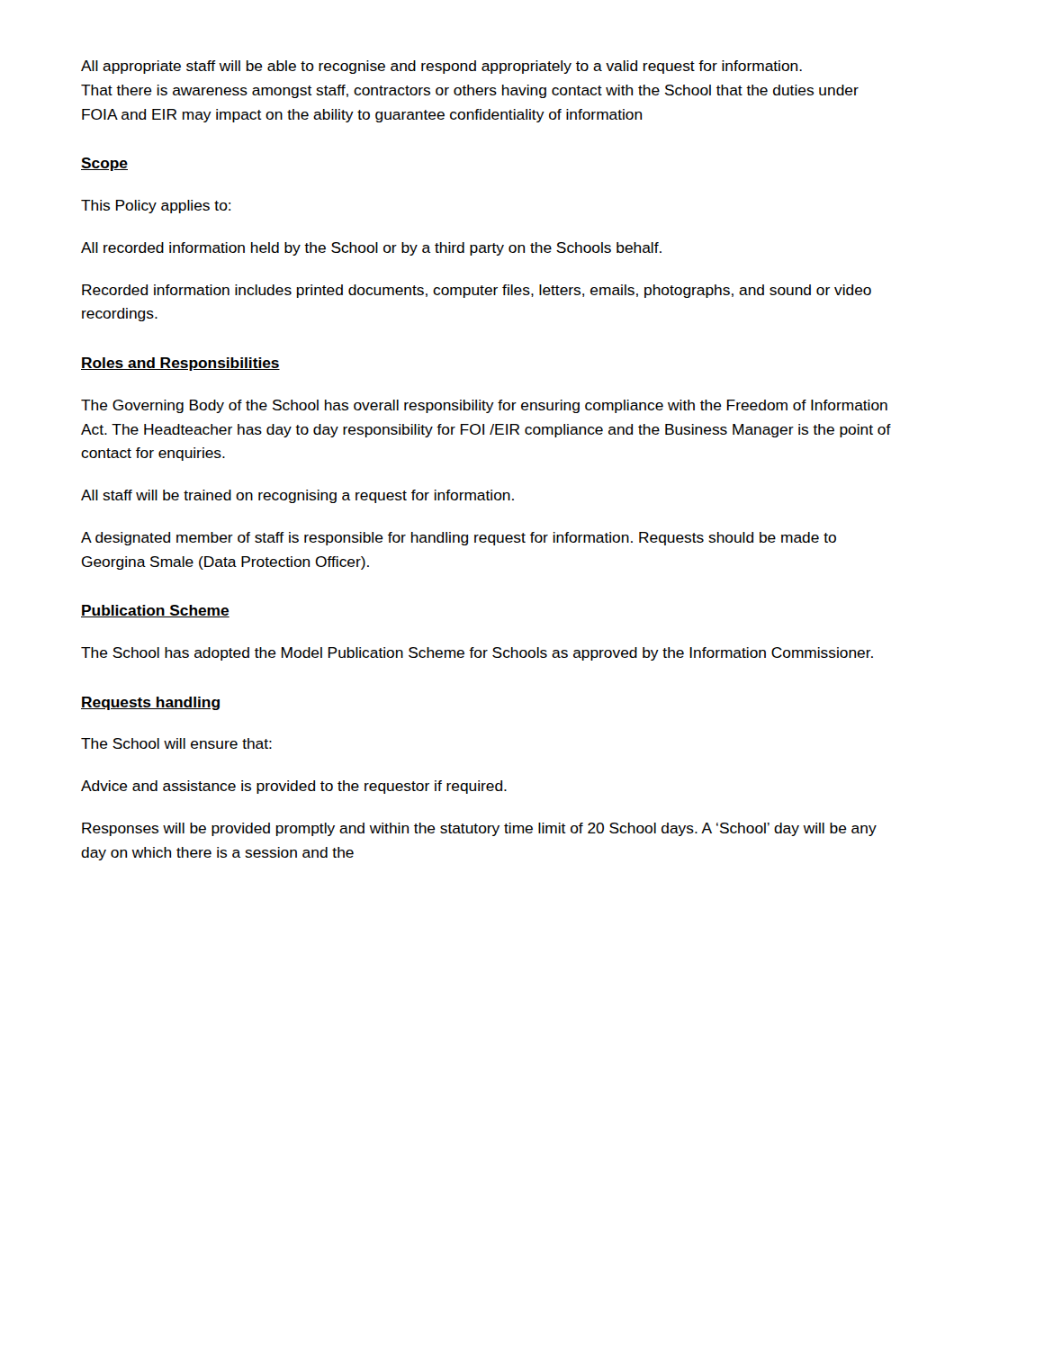All appropriate staff will be able to recognise and respond appropriately to a valid request for information.
That there is awareness amongst staff, contractors or others having contact with the School that the duties under FOIA and EIR may impact on the ability to guarantee confidentiality of information
Scope
This Policy applies to:
All recorded information held by the School or by a third party on the Schools behalf.
Recorded information includes printed documents, computer files, letters, emails, photographs, and sound or video recordings.
Roles and Responsibilities
The Governing Body of the School has overall responsibility for ensuring compliance with the Freedom of Information Act. The Headteacher has day to day responsibility for FOI /EIR compliance and the Business Manager is the point of contact for enquiries.
All staff will be trained on recognising a request for information.
A designated member of staff is responsible for handling request for information. Requests should be made to Georgina Smale (Data Protection Officer).
Publication Scheme
The School has adopted the Model Publication Scheme for Schools as approved by the Information Commissioner.
Requests handling
The School will ensure that:
Advice and assistance is provided to the requestor if required.
Responses will be provided promptly and within the statutory time limit of 20 School days. A ‘School’ day will be any day on which there is a session and the